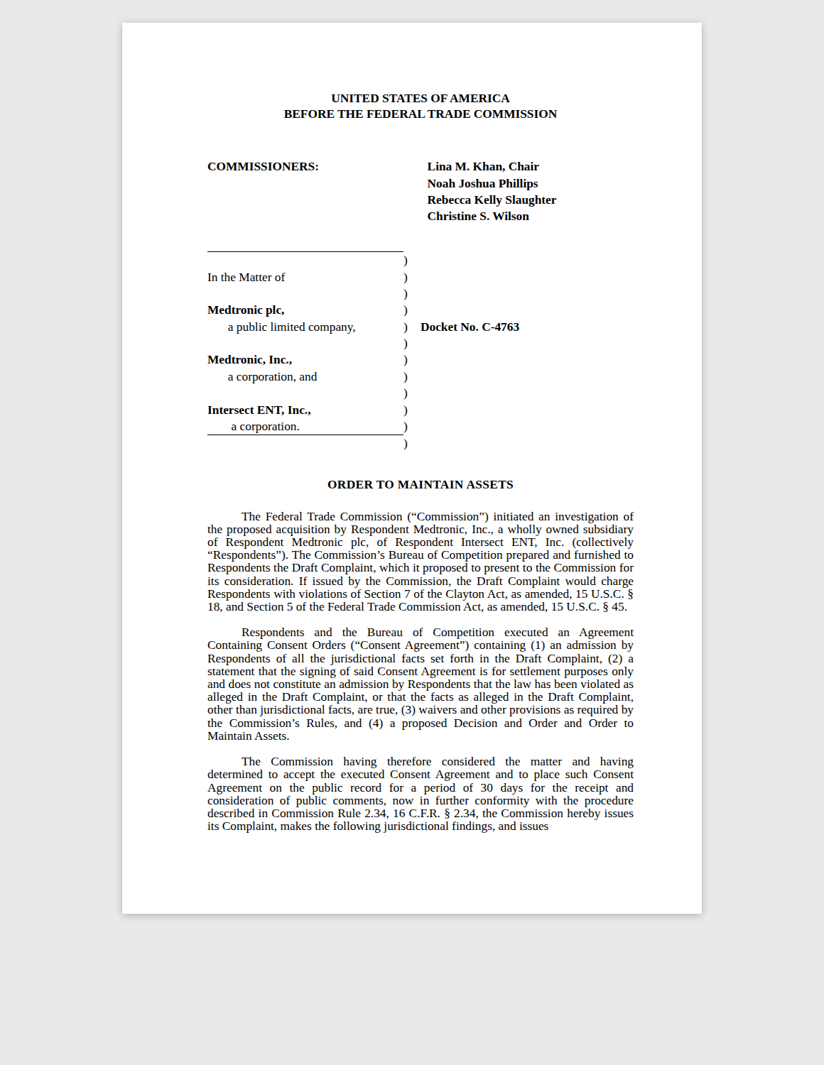UNITED STATES OF AMERICA
BEFORE THE FEDERAL TRADE COMMISSION
| COMMISSIONERS: | Lina M. Khan, Chair Noah Joshua Phillips Rebecca Kelly Slaughter Christine S. Wilson |
| | ) | |
| In the Matter of | ) | |
| | ) | |
| Medtronic plc, | ) | |
| a public limited company, | ) | Docket No. C-4763 |
| | ) | |
| Medtronic, Inc., | ) | |
| a corporation, and | ) | |
| | ) | |
| Intersect ENT, Inc., | ) | |
| a corporation. | ) | |
| | ) | |
ORDER TO MAINTAIN ASSETS
The Federal Trade Commission (“Commission”) initiated an investigation of the proposed acquisition by Respondent Medtronic, Inc., a wholly owned subsidiary of Respondent Medtronic plc, of Respondent Intersect ENT, Inc. (collectively “Respondents”). The Commission’s Bureau of Competition prepared and furnished to Respondents the Draft Complaint, which it proposed to present to the Commission for its consideration. If issued by the Commission, the Draft Complaint would charge Respondents with violations of Section 7 of the Clayton Act, as amended, 15 U.S.C. § 18, and Section 5 of the Federal Trade Commission Act, as amended, 15 U.S.C. § 45.
Respondents and the Bureau of Competition executed an Agreement Containing Consent Orders (“Consent Agreement”) containing (1) an admission by Respondents of all the jurisdictional facts set forth in the Draft Complaint, (2) a statement that the signing of said Consent Agreement is for settlement purposes only and does not constitute an admission by Respondents that the law has been violated as alleged in the Draft Complaint, or that the facts as alleged in the Draft Complaint, other than jurisdictional facts, are true, (3) waivers and other provisions as required by the Commission’s Rules, and (4) a proposed Decision and Order and Order to Maintain Assets.
The Commission having therefore considered the matter and having determined to accept the executed Consent Agreement and to place such Consent Agreement on the public record for a period of 30 days for the receipt and consideration of public comments, now in further conformity with the procedure described in Commission Rule 2.34, 16 C.F.R. § 2.34, the Commission hereby issues its Complaint, makes the following jurisdictional findings, and issues